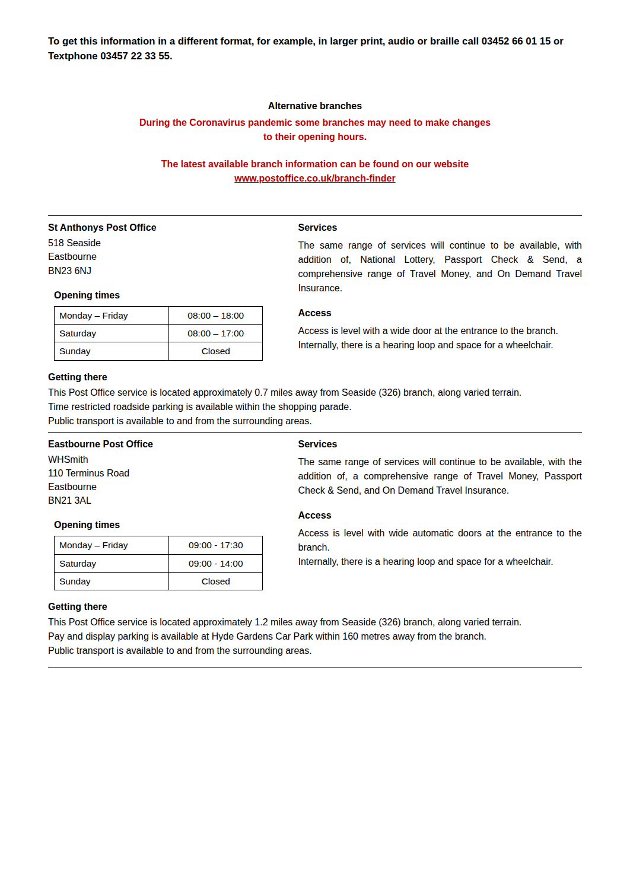To get this information in a different format, for example, in larger print, audio or braille call 03452 66 01 15 or Textphone 03457 22 33 55.
Alternative branches
During the Coronavirus pandemic some branches may need to make changes
to their opening hours.
The latest available branch information can be found on our website
www.postoffice.co.uk/branch-finder
St Anthonys Post Office
518 Seaside
Eastbourne
BN23 6NJ
Opening times
| Monday – Friday | 08:00 – 18:00 |
| Saturday | 08:00 – 17:00 |
| Sunday | Closed |
Services
The same range of services will continue to be available, with addition of, National Lottery, Passport Check & Send, a comprehensive range of Travel Money, and On Demand Travel Insurance.
Access
Access is level with a wide door at the entrance to the branch.
Internally, there is a hearing loop and space for a wheelchair.
Getting there
This Post Office service is located approximately 0.7 miles away from Seaside (326) branch, along varied terrain.
Time restricted roadside parking is available within the shopping parade.
Public transport is available to and from the surrounding areas.
Eastbourne Post Office
WHSmith
110 Terminus Road
Eastbourne
BN21 3AL
Opening times
| Monday – Friday | 09:00 - 17:30 |
| Saturday | 09:00 - 14:00 |
| Sunday | Closed |
Services
The same range of services will continue to be available, with the addition of, a comprehensive range of Travel Money, Passport Check & Send, and On Demand Travel Insurance.
Access
Access is level with wide automatic doors at the entrance to the branch.
Internally, there is a hearing loop and space for a wheelchair.
Getting there
This Post Office service is located approximately 1.2 miles away from Seaside (326) branch, along varied terrain.
Pay and display parking is available at Hyde Gardens Car Park within 160 metres away from the branch.
Public transport is available to and from the surrounding areas.